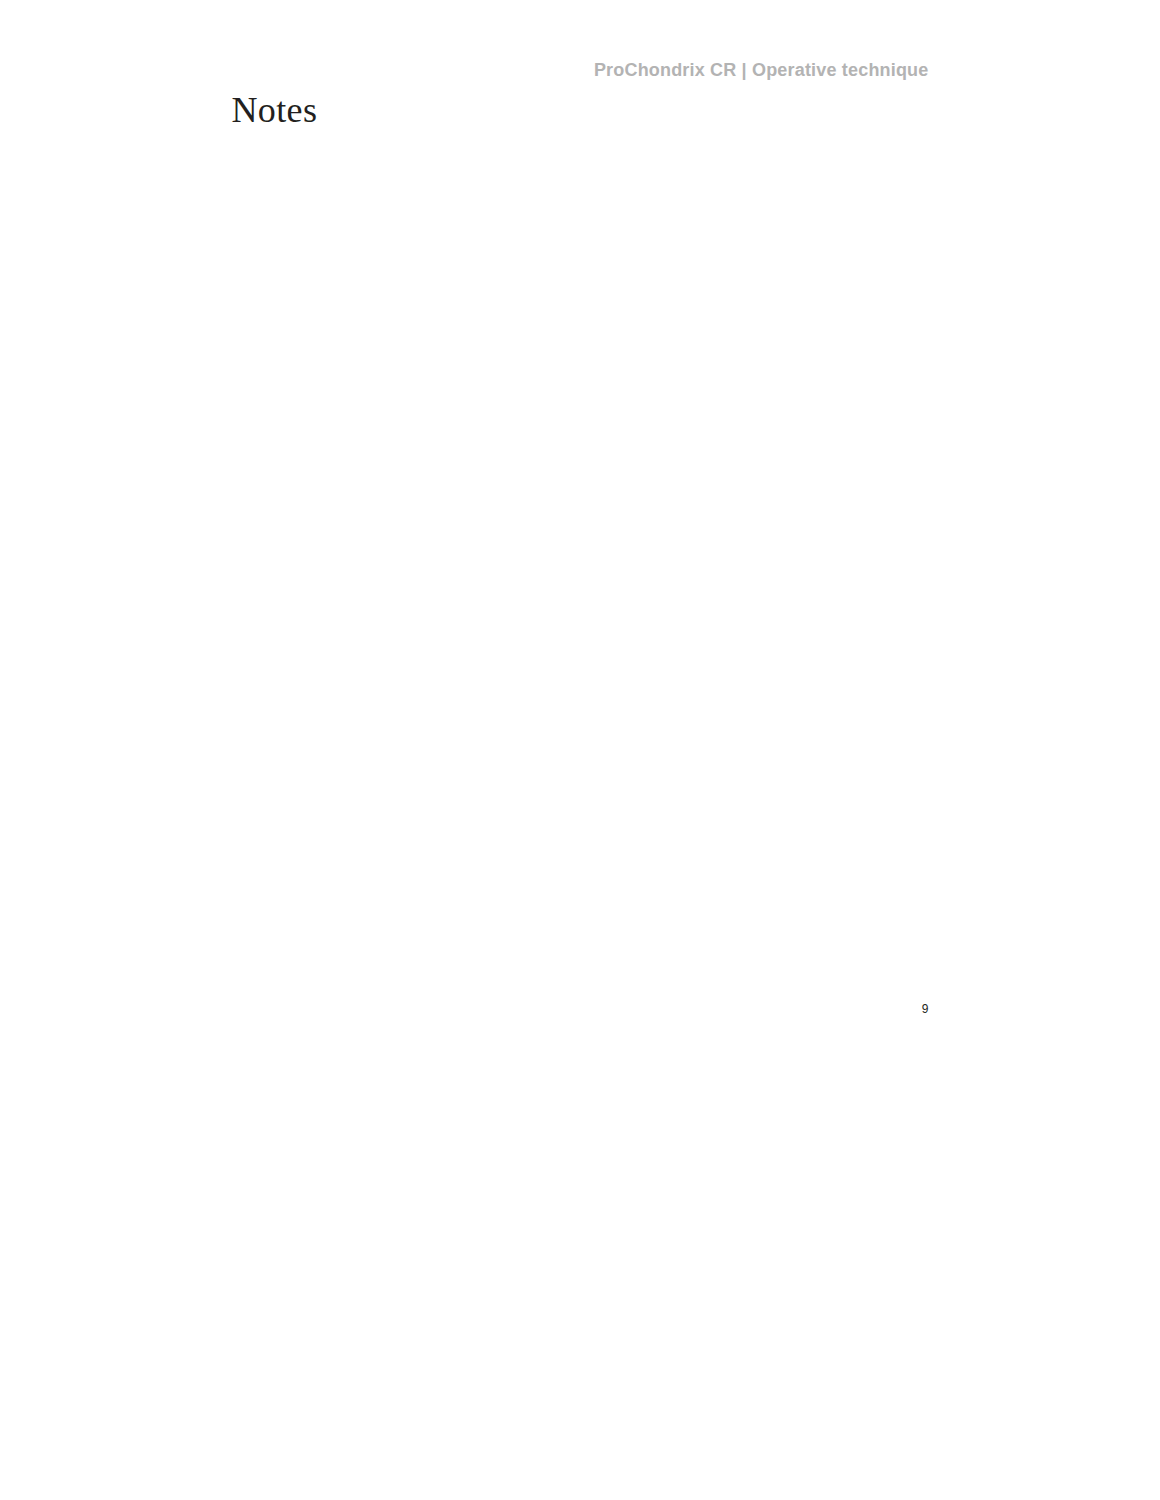ProChondrix CR | Operative technique
Notes
9